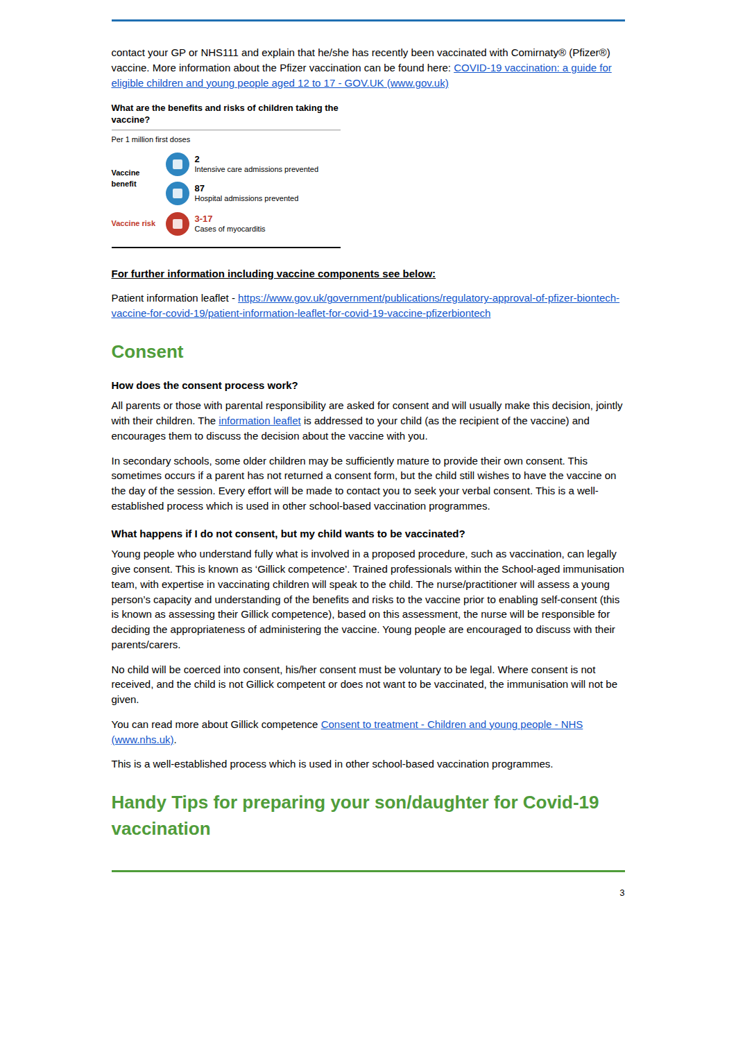contact your GP or NHS111 and explain that he/she has recently been vaccinated with Comirnaty® (Pfizer®) vaccine. More information about the Pfizer vaccination can be found here: COVID-19 vaccination: a guide for eligible children and young people aged 12 to 17 - GOV.UK (www.gov.uk)
What are the benefits and risks of children taking the vaccine?
Per 1 million first doses
Vaccine benefit
2
Intensive care admissions prevented
87
Hospital admissions prevented
Vaccine risk
3-17
Cases of myocarditis
For further information including vaccine components see below:
Patient information leaflet - https://www.gov.uk/government/publications/regulatory-approval-of-pfizer-biontech-vaccine-for-covid-19/patient-information-leaflet-for-covid-19-vaccine-pfizerbiontech
Consent
How does the consent process work?
All parents or those with parental responsibility are asked for consent and will usually make this decision, jointly with their children. The information leaflet is addressed to your child (as the recipient of the vaccine) and encourages them to discuss the decision about the vaccine with you.
In secondary schools, some older children may be sufficiently mature to provide their own consent. This sometimes occurs if a parent has not returned a consent form, but the child still wishes to have the vaccine on the day of the session. Every effort will be made to contact you to seek your verbal consent. This is a well-established process which is used in other school-based vaccination programmes.
What happens if I do not consent, but my child wants to be vaccinated?
Young people who understand fully what is involved in a proposed procedure, such as vaccination, can legally give consent. This is known as ‘Gillick competence’. Trained professionals within the School-aged immunisation team, with expertise in vaccinating children will speak to the child. The nurse/practitioner will assess a young person’s capacity and understanding of the benefits and risks to the vaccine prior to enabling self-consent (this is known as assessing their Gillick competence), based on this assessment, the nurse will be responsible for deciding the appropriateness of administering the vaccine. Young people are encouraged to discuss with their parents/carers.
No child will be coerced into consent, his/her consent must be voluntary to be legal. Where consent is not received, and the child is not Gillick competent or does not want to be vaccinated, the immunisation will not be given.
You can read more about Gillick competence Consent to treatment - Children and young people - NHS (www.nhs.uk).
This is a well-established process which is used in other school-based vaccination programmes.
Handy Tips for preparing your son/daughter for Covid-19 vaccination
3